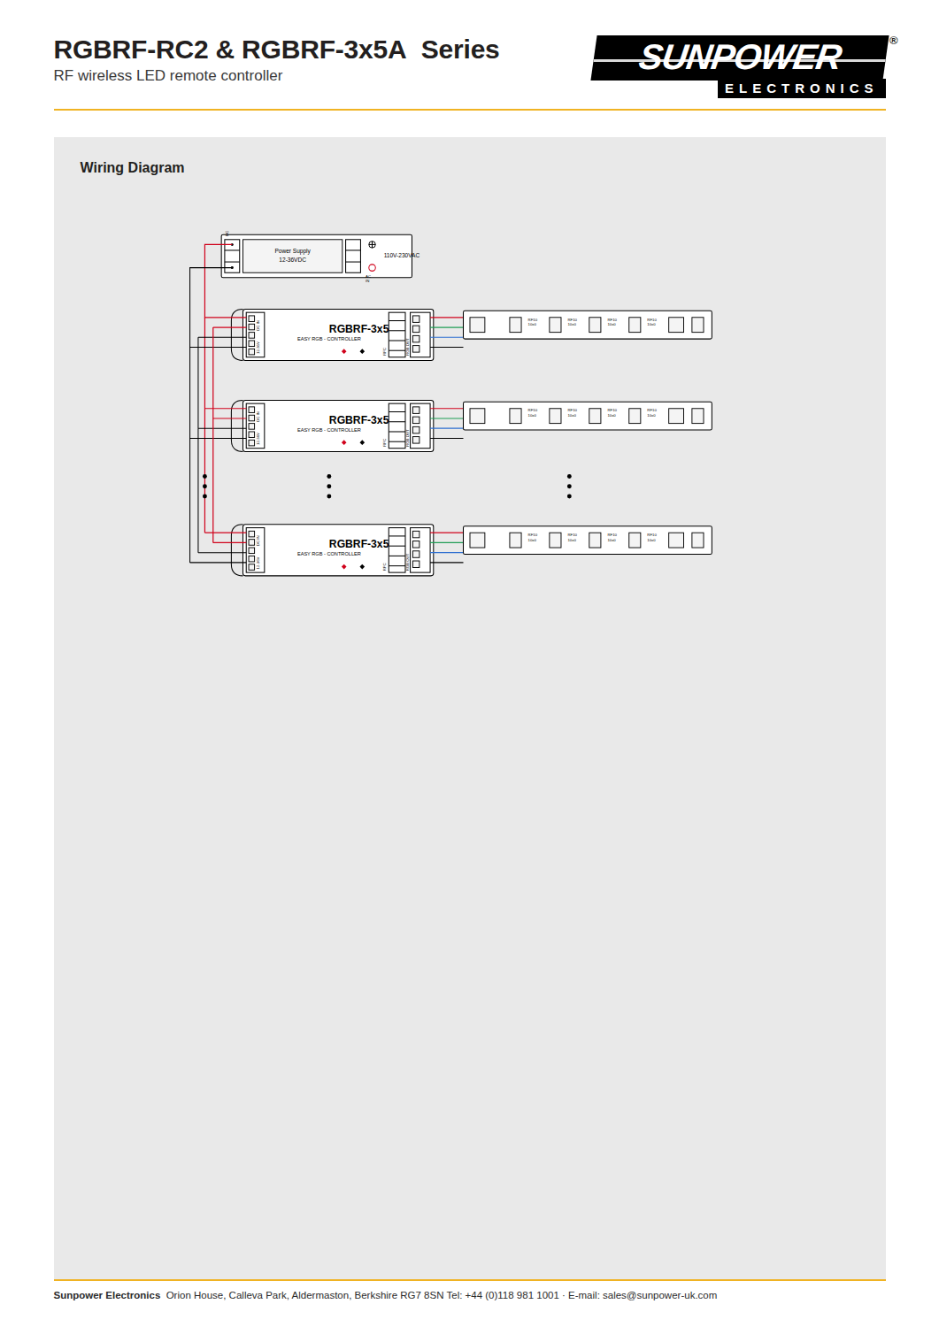RGBRF-RC2 & RGBRF-3x5A Series
RF wireless LED remote controller
® SUNPOWER ELECTRONICS
Wiring Diagram
Power Supply 12-36VDC DC 110V-230VAC AC IN RGBRF-3x5A EASY RGB - CONTROLLER DC IN 12-36V RGB OUT RFC RF10 10x0 RF10 10x0 RF10 10x0 RF10 10x0 RGBRF-3x5A EASY RGB - CONTROLLER DC IN 12-36V RGB OUT RFC RF10 10x0 RF10 10x0 RF10 10x0 RF10 10x0 RGBRF-3x5A EASY RGB - CONTROLLER DC IN 12-36V RGB OUT RFC RF10 10x0 RF10 10x0 RF10 10x0 RF10 10x0
Sunpower Electronics Orion House, Calleva Park, Aldermaston, Berkshire RG7 8SN Tel: +44 (0)118 981 1001 · E-mail: sales@sunpower-uk.com